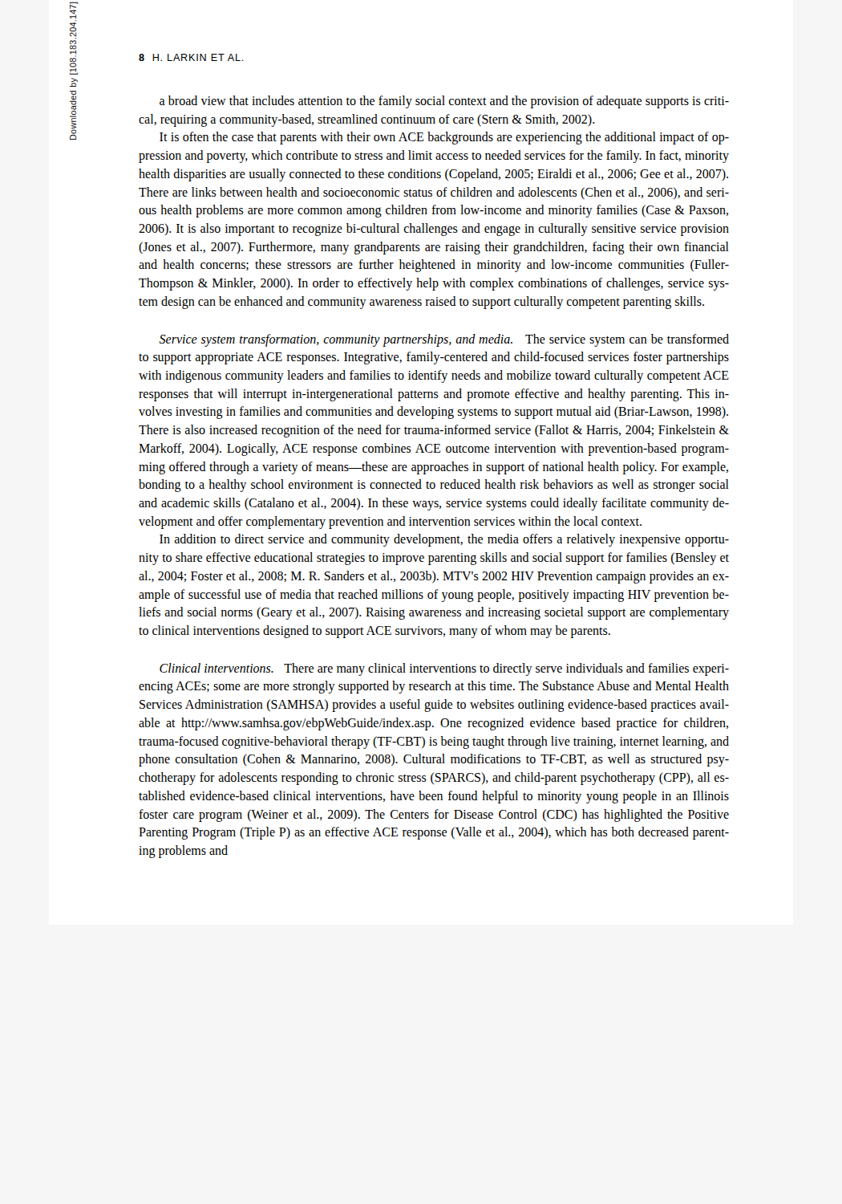Downloaded by [108.183.204.147] at 13:33 02 June 2015
8 H. LARKIN ET AL.
a broad view that includes attention to the family social context and the provision of adequate supports is critical, requiring a community-based, streamlined continuum of care (Stern & Smith, 2002).
It is often the case that parents with their own ACE backgrounds are experiencing the additional impact of oppression and poverty, which contribute to stress and limit access to needed services for the family. In fact, minority health disparities are usually connected to these conditions (Copeland, 2005; Eiraldi et al., 2006; Gee et al., 2007). There are links between health and socioeconomic status of children and adolescents (Chen et al., 2006), and serious health problems are more common among children from low-income and minority families (Case & Paxson, 2006). It is also important to recognize bi-cultural challenges and engage in culturally sensitive service provision (Jones et al., 2007). Furthermore, many grandparents are raising their grandchildren, facing their own financial and health concerns; these stressors are further heightened in minority and low-income communities (Fuller-Thompson & Minkler, 2000). In order to effectively help with complex combinations of challenges, service system design can be enhanced and community awareness raised to support culturally competent parenting skills.
Service system transformation, community partnerships, and media. The service system can be transformed to support appropriate ACE responses. Integrative, family-centered and child-focused services foster partnerships with indigenous community leaders and families to identify needs and mobilize toward culturally competent ACE responses that will interrupt in-intergenerational patterns and promote effective and healthy parenting. This involves investing in families and communities and developing systems to support mutual aid (Briar-Lawson, 1998). There is also increased recognition of the need for trauma-informed service (Fallot & Harris, 2004; Finkelstein & Markoff, 2004). Logically, ACE response combines ACE outcome intervention with prevention-based programming offered through a variety of means—these are approaches in support of national health policy. For example, bonding to a healthy school environment is connected to reduced health risk behaviors as well as stronger social and academic skills (Catalano et al., 2004). In these ways, service systems could ideally facilitate community development and offer complementary prevention and intervention services within the local context.
In addition to direct service and community development, the media offers a relatively inexpensive opportunity to share effective educational strategies to improve parenting skills and social support for families (Bensley et al., 2004; Foster et al., 2008; M. R. Sanders et al., 2003b). MTV's 2002 HIV Prevention campaign provides an example of successful use of media that reached millions of young people, positively impacting HIV prevention beliefs and social norms (Geary et al., 2007). Raising awareness and increasing societal support are complementary to clinical interventions designed to support ACE survivors, many of whom may be parents.
Clinical interventions. There are many clinical interventions to directly serve individuals and families experiencing ACEs; some are more strongly supported by research at this time. The Substance Abuse and Mental Health Services Administration (SAMHSA) provides a useful guide to websites outlining evidence-based practices available at http://www.samhsa.gov/ebpWebGuide/index.asp. One recognized evidence based practice for children, trauma-focused cognitive-behavioral therapy (TF-CBT) is being taught through live training, internet learning, and phone consultation (Cohen & Mannarino, 2008). Cultural modifications to TF-CBT, as well as structured psychotherapy for adolescents responding to chronic stress (SPARCS), and child-parent psychotherapy (CPP), all established evidence-based clinical interventions, have been found helpful to minority young people in an Illinois foster care program (Weiner et al., 2009). The Centers for Disease Control (CDC) has highlighted the Positive Parenting Program (Triple P) as an effective ACE response (Valle et al., 2004), which has both decreased parenting problems and